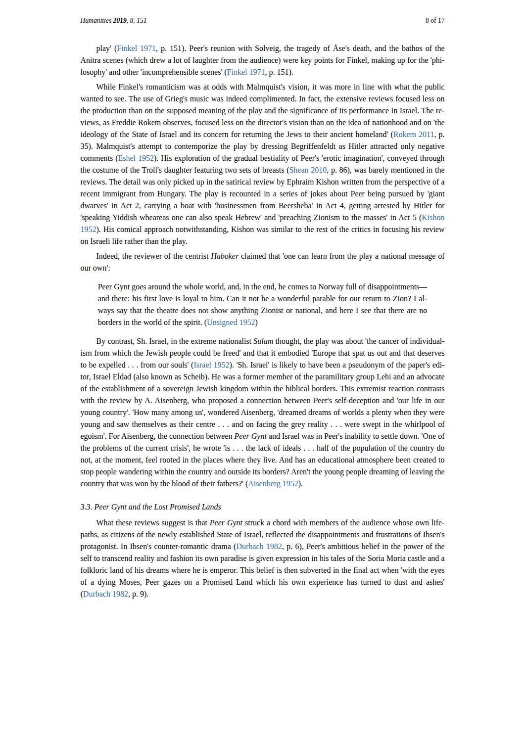Humanities 2019, 8, 151 8 of 17
play' (Finkel 1971, p. 151). Peer's reunion with Solveig, the tragedy of Åse's death, and the bathos of the Anitra scenes (which drew a lot of laughter from the audience) were key points for Finkel, making up for the 'philosophy' and other 'incomprehensible scenes' (Finkel 1971, p. 151).
While Finkel's romanticism was at odds with Malmquist's vision, it was more in line with what the public wanted to see. The use of Grieg's music was indeed complimented. In fact, the extensive reviews focused less on the production than on the supposed meaning of the play and the significance of its performance in Israel. The reviews, as Freddie Rokem observes, focused less on the director's vision than on the idea of nationhood and on 'the ideology of the State of Israel and its concern for returning the Jews to their ancient homeland' (Rokem 2011, p. 35). Malmquist's attempt to contemporize the play by dressing Begriffenfeldt as Hitler attracted only negative comments (Eshel 1952). His exploration of the gradual bestiality of Peer's 'erotic imagination', conveyed through the costume of the Troll's daughter featuring two sets of breasts (Shean 2010, p. 86), was barely mentioned in the reviews. The detail was only picked up in the satirical review by Ephraim Kishon written from the perspective of a recent immigrant from Hungary. The play is recounted in a series of jokes about Peer being pursued by 'giant dwarves' in Act 2, carrying a boat with 'businessmen from Beersheba' in Act 4, getting arrested by Hitler for 'speaking Yiddish wheareas one can also speak Hebrew' and 'preaching Zionism to the masses' in Act 5 (Kishon 1952). His comical approach notwithstanding, Kishon was similar to the rest of the critics in focusing his review on Israeli life rather than the play.
Indeed, the reviewer of the centrist Haboker claimed that 'one can learn from the play a national message of our own':
Peer Gynt goes around the whole world, and, in the end, he comes to Norway full of disappointments—and there: his first love is loyal to him. Can it not be a wonderful parable for our return to Zion? I always say that the theatre does not show anything Zionist or national, and here I see that there are no borders in the world of the spirit. (Unsigned 1952)
By contrast, Sh. Israel, in the extreme nationalist Sulam thought, the play was about 'the cancer of individualism from which the Jewish people could be freed' and that it embodied 'Europe that spat us out and that deserves to be expelled . . . from our souls' (Israel 1952). 'Sh. Israel' is likely to have been a pseudonym of the paper's editor, Israel Eldad (also known as Scheib). He was a former member of the paramilitary group Lehi and an advocate of the establishment of a sovereign Jewish kingdom within the biblical borders. This extremist reaction contrasts with the review by A. Aisenberg, who proposed a connection between Peer's self-deception and 'our life in our young country'. 'How many among us', wondered Aisenberg, 'dreamed dreams of worlds a plenty when they were young and saw themselves as their centre . . . and on facing the grey reality . . . were swept in the whirlpool of egoism'. For Aisenberg, the connection between Peer Gynt and Israel was in Peer's inability to settle down. 'One of the problems of the current crisis', he wrote 'is . . . the lack of ideals . . . half of the population of the country do not, at the moment, feel rooted in the places where they live. And has an educational atmosphere been created to stop people wandering within the country and outside its borders? Aren't the young people dreaming of leaving the country that was won by the blood of their fathers?' (Aisenberg 1952).
3.3. Peer Gynt and the Lost Promised Lands
What these reviews suggest is that Peer Gynt struck a chord with members of the audience whose own life-paths, as citizens of the newly established State of Israel, reflected the disappointments and frustrations of Ibsen's protagonist. In Ibsen's counter-romantic drama (Durbach 1982, p. 6), Peer's ambitious belief in the power of the self to transcend reality and fashion its own paradise is given expression in his tales of the Soria Moria castle and a folkloric land of his dreams where he is emperor. This belief is then subverted in the final act when 'with the eyes of a dying Moses, Peer gazes on a Promised Land which his own experience has turned to dust and ashes' (Durbach 1982, p. 9).